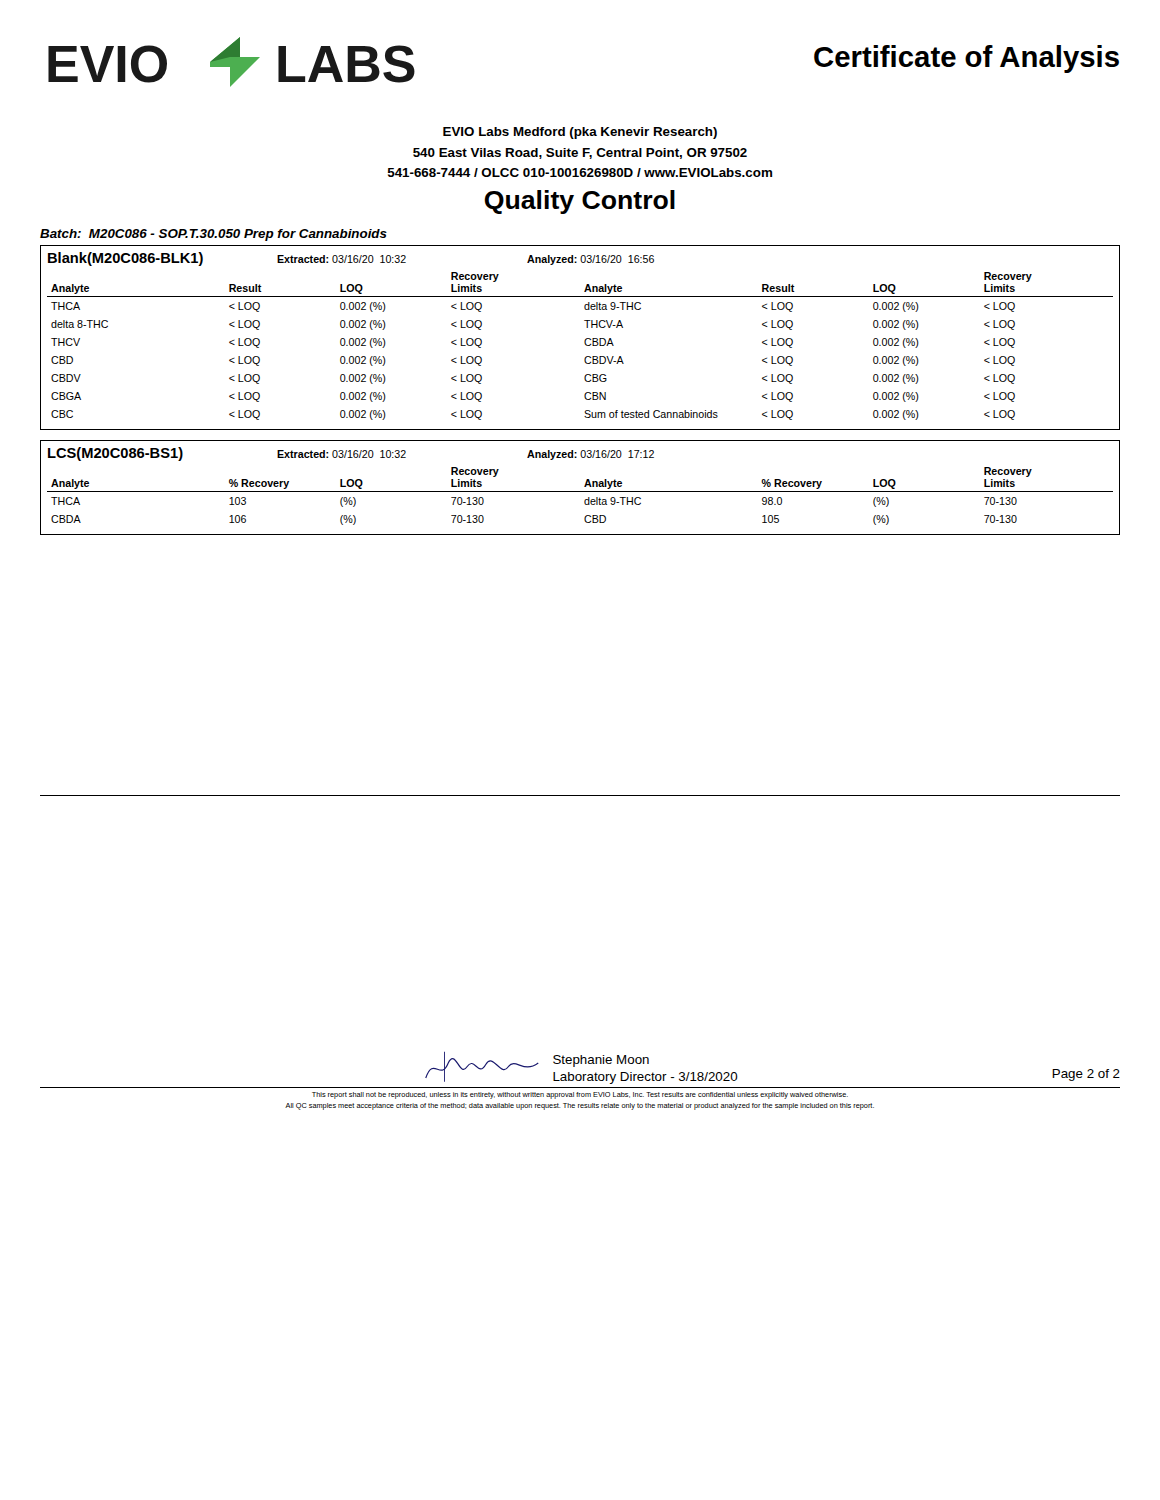EVIO LABS
Certificate of Analysis
EVIO Labs Medford (pka Kenevir Research)
540 East Vilas Road, Suite F, Central Point, OR 97502
541-668-7444 / OLCC 010-1001626980D / www.EVIOLabs.com
Quality Control
Batch: M20C086 - SOP.T.30.050 Prep for Cannabinoids
Blank(M20C086-BLK1)
Extracted: 03/16/20 10:32
Analyzed: 03/16/20 16:56
| Analyte | Result | LOQ | Recovery Limits | Analyte | Result | LOQ | Recovery Limits |
| --- | --- | --- | --- | --- | --- | --- | --- |
| THCA | < LOQ | 0.002 (%) | < LOQ | delta 9-THC | < LOQ | 0.002 (%) | < LOQ |
| delta 8-THC | < LOQ | 0.002 (%) | < LOQ | THCV-A | < LOQ | 0.002 (%) | < LOQ |
| THCV | < LOQ | 0.002 (%) | < LOQ | CBDA | < LOQ | 0.002 (%) | < LOQ |
| CBD | < LOQ | 0.002 (%) | < LOQ | CBDV-A | < LOQ | 0.002 (%) | < LOQ |
| CBDV | < LOQ | 0.002 (%) | < LOQ | CBG | < LOQ | 0.002 (%) | < LOQ |
| CBGA | < LOQ | 0.002 (%) | < LOQ | CBN | < LOQ | 0.002 (%) | < LOQ |
| CBC | < LOQ | 0.002 (%) | < LOQ | Sum of tested Cannabinoids | < LOQ | 0.002 (%) | < LOQ |
LCS(M20C086-BS1)
Extracted: 03/16/20 10:32
Analyzed: 03/16/20 17:12
| Analyte | % Recovery | LOQ | Recovery Limits | Analyte | % Recovery | LOQ | Recovery Limits |
| --- | --- | --- | --- | --- | --- | --- | --- |
| THCA | 103 | (%) | 70-130 | delta 9-THC | 98.0 | (%) | 70-130 |
| CBDA | 106 | (%) | 70-130 | CBD | 105 | (%) | 70-130 |
Stephanie Moon
Laboratory Director - 3/18/2020
Page 2 of 2
This report shall not be reproduced, unless in its entirety, without written approval from EVIO Labs, Inc. Test results are confidential unless explicitly waived otherwise.
All QC samples meet acceptance criteria of the method; data available upon request. The results relate only to the material or product analyzed for the sample included on this report.